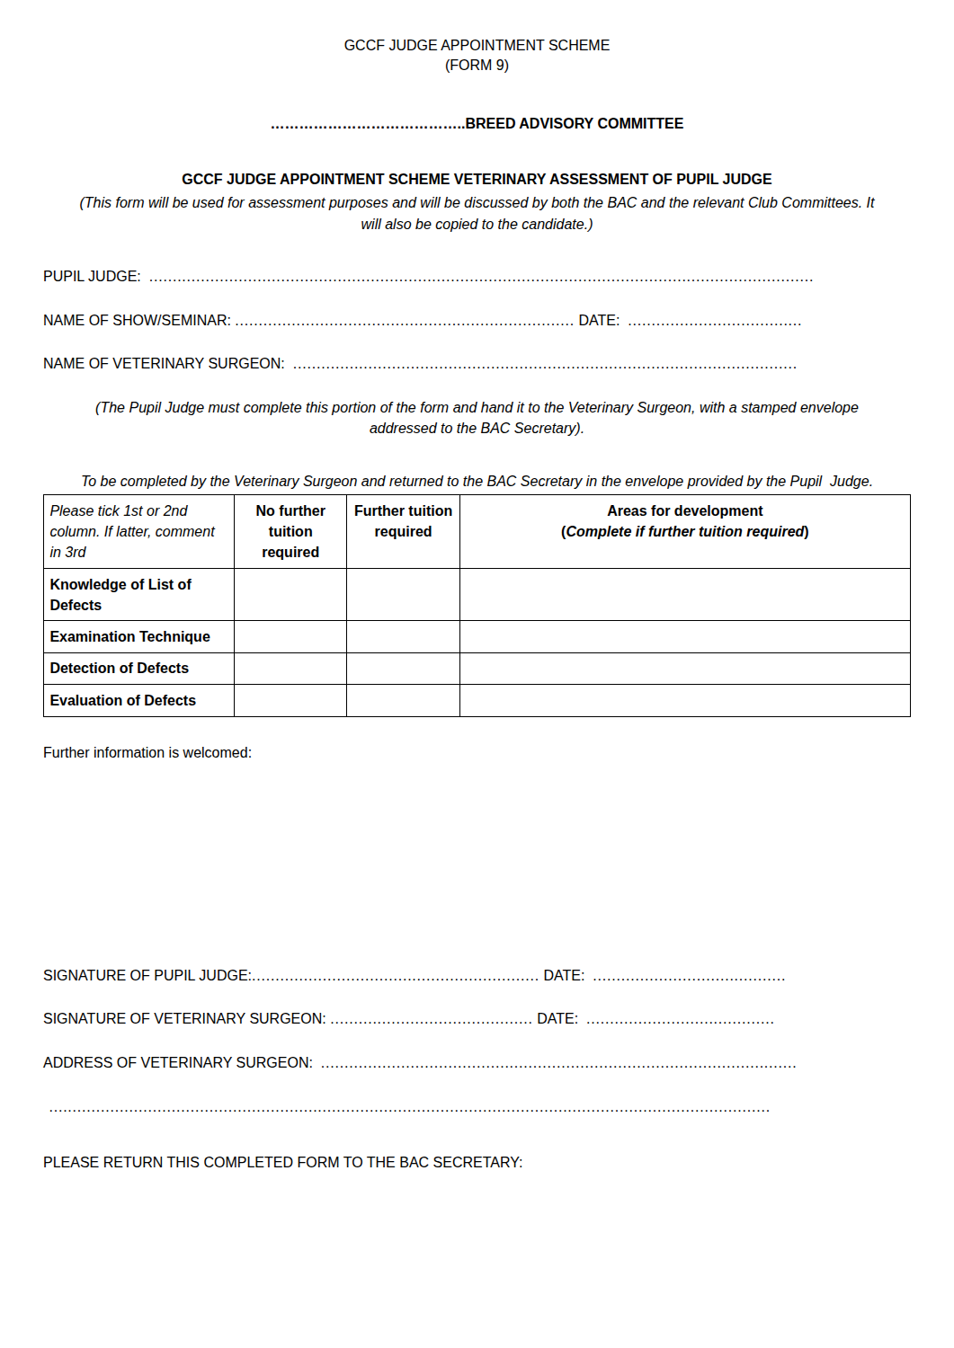GCCF JUDGE APPOINTMENT SCHEME
(FORM 9)
…………………………………..BREED ADVISORY COMMITTEE
GCCF JUDGE APPOINTMENT SCHEME VETERINARY ASSESSMENT OF PUPIL JUDGE
(This form will be used for assessment purposes and will be discussed by both the BAC and the relevant Club Committees. It will also be copied to the candidate.)
PUPIL JUDGE: .............................................................................................................................................
NAME OF SHOW/SEMINAR: ........................................................................ DATE: .....................................
NAME OF VETERINARY SURGEON: ...........................................................................................................
(The Pupil Judge must complete this portion of the form and hand it to the Veterinary Surgeon, with a stamped envelope addressed to the BAC Secretary).
To be completed by the Veterinary Surgeon and returned to the BAC Secretary in the envelope provided by the Pupil Judge.
| Please tick 1st or 2nd column. If latter, comment in 3rd | No further tuition required | Further tuition required | Areas for development ( Complete if further tuition required ) |
| --- | --- | --- | --- |
| Knowledge of List of Defects | | | |
| Examination Technique | | | |
| Detection of Defects | | | |
| Evaluation of Defects | | | |
Further information is welcomed:
SIGNATURE OF PUPIL JUDGE:............................................................. DATE: .........................................
SIGNATURE OF VETERINARY SURGEON: ........................................... DATE: ........................................
ADDRESS OF VETERINARY SURGEON: .....................................................................................................
.........................................................................................................................................................
PLEASE RETURN THIS COMPLETED FORM TO THE BAC SECRETARY: